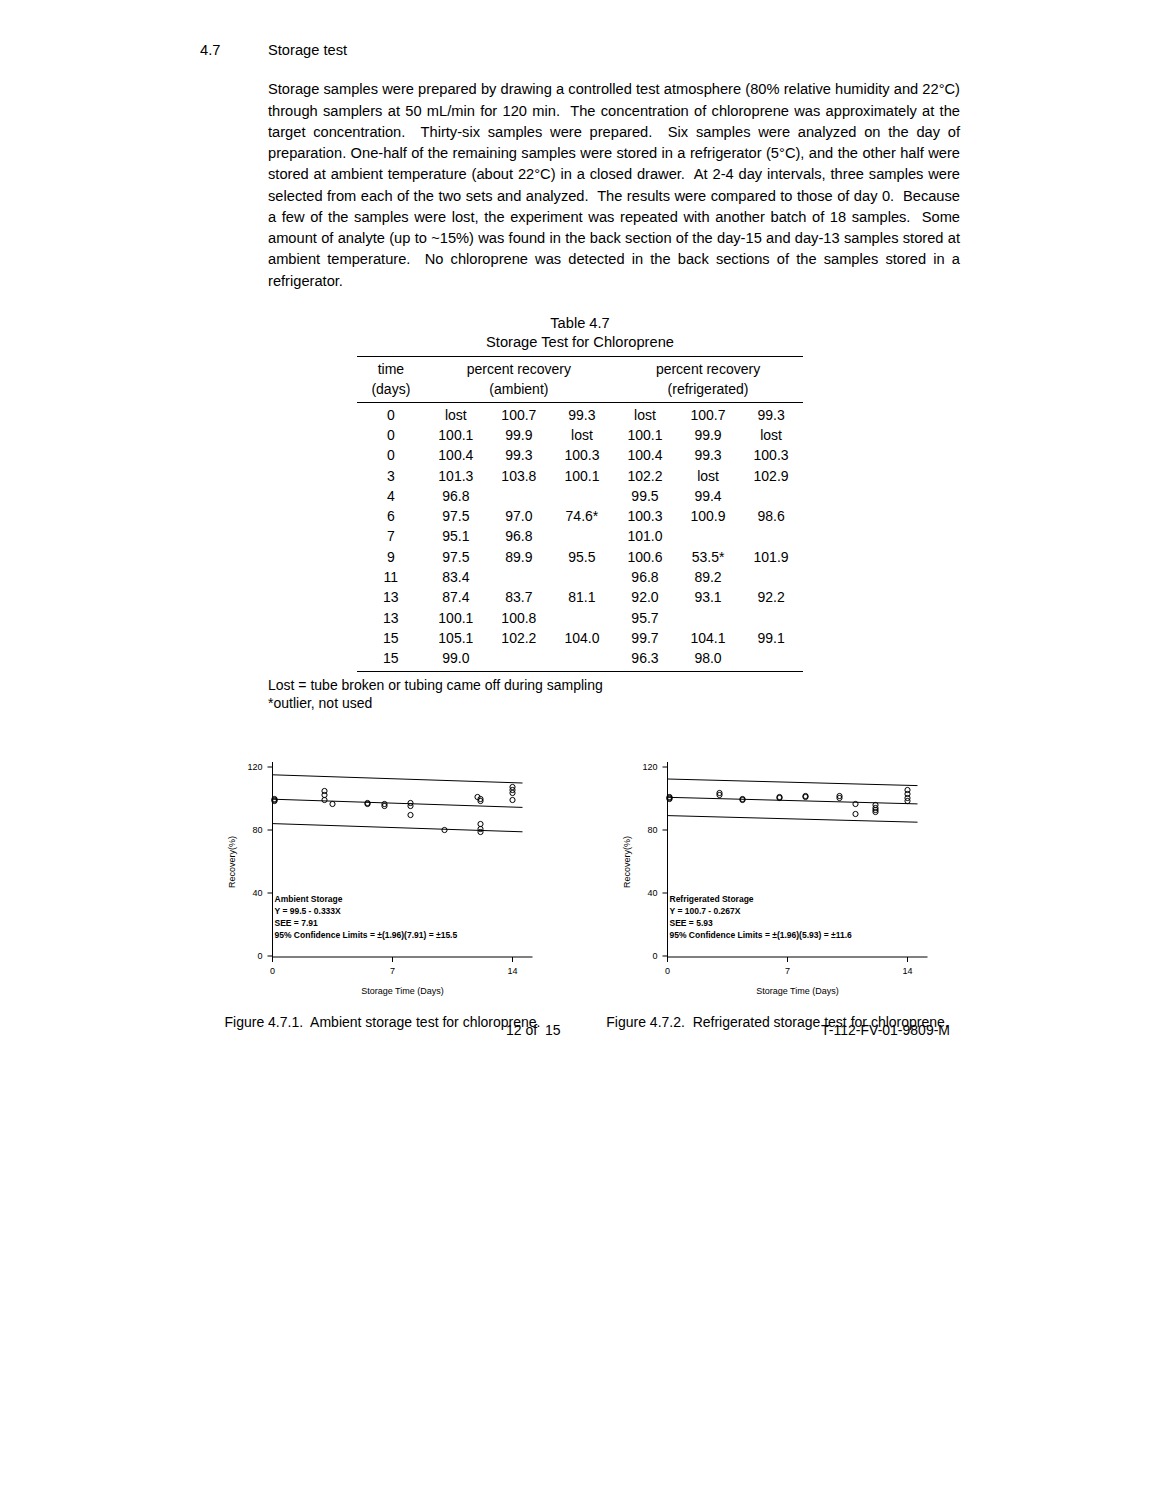4.7 Storage test
Storage samples were prepared by drawing a controlled test atmosphere (80% relative humidity and 22°C) through samplers at 50 mL/min for 120 min. The concentration of chloroprene was approximately at the target concentration. Thirty-six samples were prepared. Six samples were analyzed on the day of preparation. One-half of the remaining samples were stored in a refrigerator (5°C), and the other half were stored at ambient temperature (about 22°C) in a closed drawer. At 2-4 day intervals, three samples were selected from each of the two sets and analyzed. The results were compared to those of day 0. Because a few of the samples were lost, the experiment was repeated with another batch of 18 samples. Some amount of analyte (up to ~15%) was found in the back section of the day-15 and day-13 samples stored at ambient temperature. No chloroprene was detected in the back sections of the samples stored in a refrigerator.
Table 4.7
Storage Test for Chloroprene
| time | percent recovery | percent recovery |
| --- | --- | --- |
| (days) | (ambient) | (refrigerated) |
| 0 | lost | 100.7 | 99.3 | lost | 100.7 | 99.3 |
| 0 | 100.1 | 99.9 | lost | 100.1 | 99.9 | lost |
| 0 | 100.4 | 99.3 | 100.3 | 100.4 | 99.3 | 100.3 |
| 3 | 101.3 | 103.8 | 100.1 | 102.2 | lost | 102.9 |
| 4 | 96.8 | | | 99.5 | 99.4 | |
| 6 | 97.5 | 97.0 | 74.6* | 100.3 | 100.9 | 98.6 |
| 7 | 95.1 | 96.8 | | 101.0 | | |
| 9 | 97.5 | 89.9 | 95.5 | 100.6 | 53.5* | 101.9 |
| 11 | 83.4 | | | 96.8 | 89.2 | |
| 13 | 87.4 | 83.7 | 81.1 | 92.0 | 93.1 | 92.2 |
| 13 | 100.1 | 100.8 | | 95.7 | | |
| 15 | 105.1 | 102.2 | 104.0 | 99.7 | 104.1 | 99.1 |
| 15 | 99.0 | | | 96.3 | 98.0 | |
Lost = tube broken or tubing came off during sampling
*outlier, not used
120 80 40 0 Recovery(%) 0 7 14 Storage Time (Days) Ambient Storage Y = 99.5 - 0.333X SEE = 7.91 95% Confidence Limits = ±(1.96)(7.91) = ±15.5
Figure 4.7.1. Ambient storage test for chloroprene.
120 80 40 0 Recovery(%) 0 7 14 Storage Time (Days) Refrigerated Storage Y = 100.7 - 0.267X SEE = 5.93 95% Confidence Limits = ±(1.96)(5.93) = ±11.6
Figure 4.7.2. Refrigerated storage test for chloroprene.
12 of 15 T-112-FV-01-9809-M